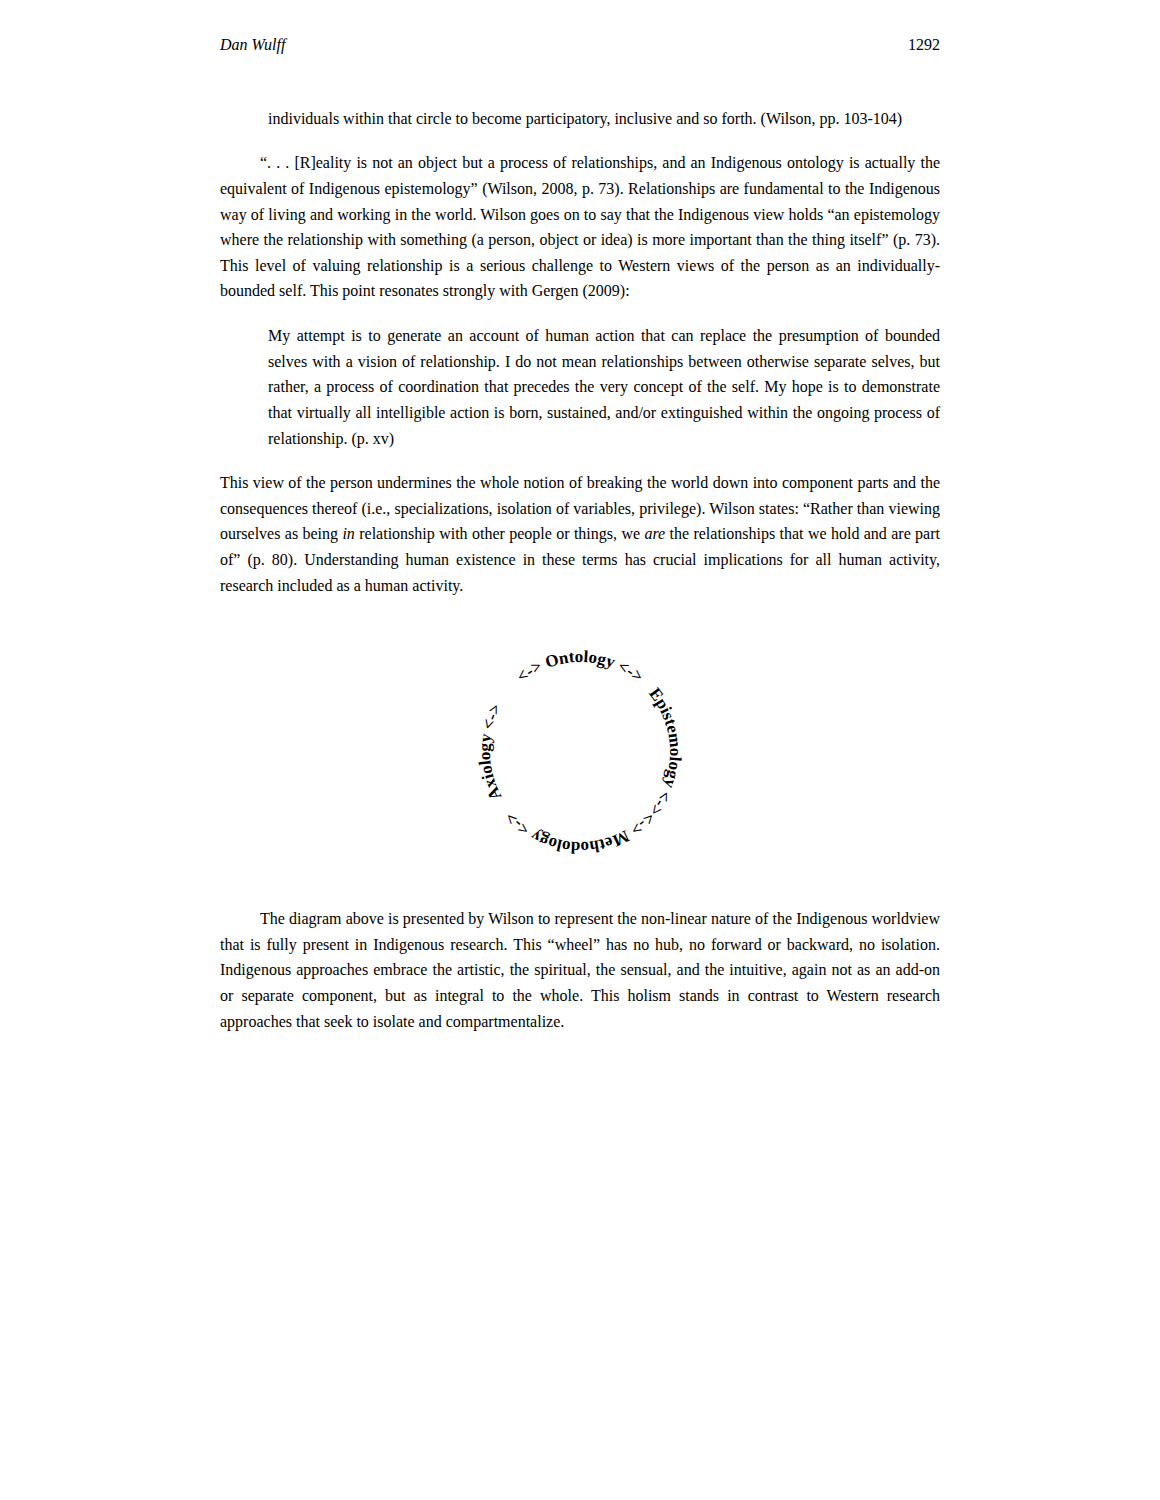Dan Wulff 1292
individuals within that circle to become participatory, inclusive and so forth. (Wilson, pp. 103-104)
“. . . [R]eality is not an object but a process of relationships, and an Indigenous ontology is actually the equivalent of Indigenous epistemology” (Wilson, 2008, p. 73). Relationships are fundamental to the Indigenous way of living and working in the world. Wilson goes on to say that the Indigenous view holds “an epistemology where the relationship with something (a person, object or idea) is more important than the thing itself” (p. 73). This level of valuing relationship is a serious challenge to Western views of the person as an individually-bounded self. This point resonates strongly with Gergen (2009):
My attempt is to generate an account of human action that can replace the presumption of bounded selves with a vision of relationship. I do not mean relationships between otherwise separate selves, but rather, a process of coordination that precedes the very concept of the self. My hope is to demonstrate that virtually all intelligible action is born, sustained, and/or extinguished within the ongoing process of relationship. (p. xv)
This view of the person undermines the whole notion of breaking the world down into component parts and the consequences thereof (i.e., specializations, isolation of variables, privilege). Wilson states: “Rather than viewing ourselves as being in relationship with other people or things, we are the relationships that we hold and are part of” (p. 80). Understanding human existence in these terms has crucial implications for all human activity, research included as a human activity.
<-> Ontology <-> Epistemology <-> <-> Methodology <-> Axiology <->
The diagram above is presented by Wilson to represent the non-linear nature of the Indigenous worldview that is fully present in Indigenous research. This “wheel” has no hub, no forward or backward, no isolation. Indigenous approaches embrace the artistic, the spiritual, the sensual, and the intuitive, again not as an add-on or separate component, but as integral to the whole. This holism stands in contrast to Western research approaches that seek to isolate and compartmentalize.